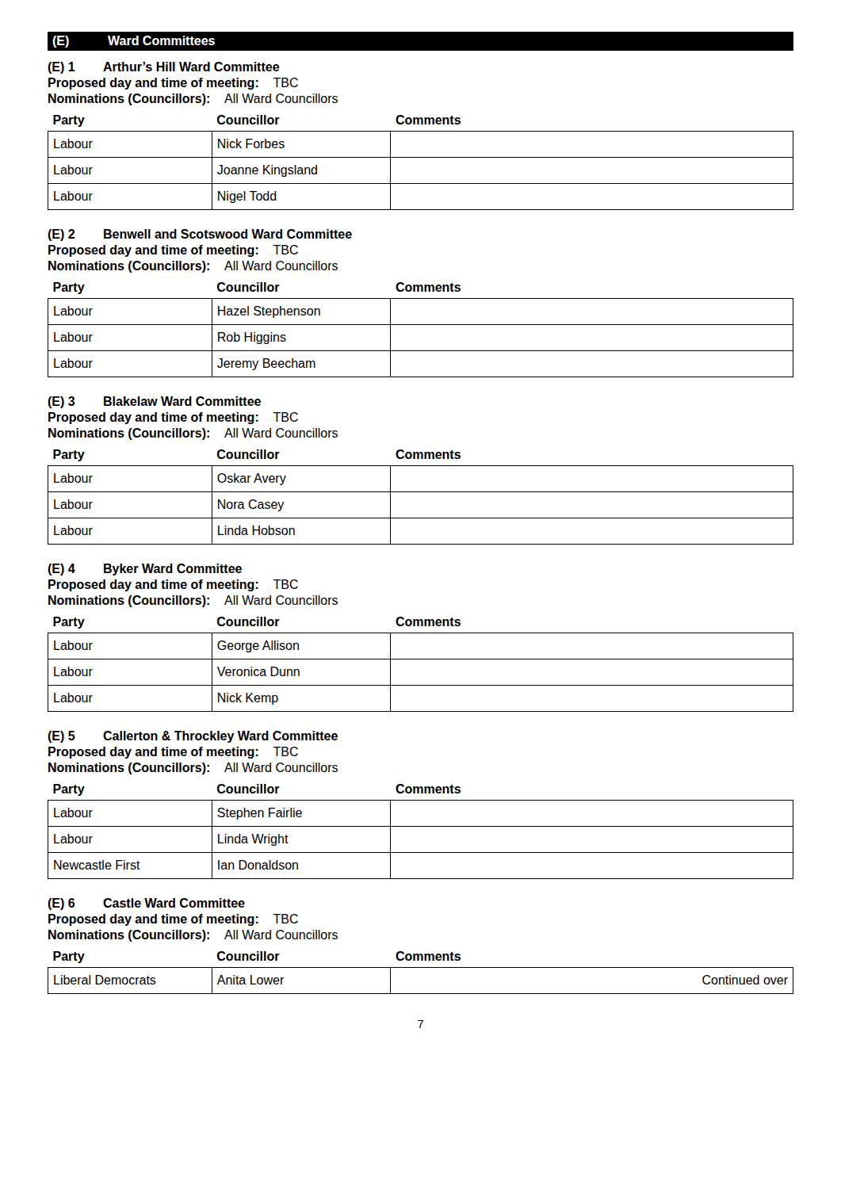(E) Ward Committees
(E) 1 Arthur’s Hill Ward Committee
Proposed day and time of meeting: TBC
Nominations (Councillors): All Ward Councillors
| Party | Councillor | Comments |
| --- | --- | --- |
| Labour | Nick Forbes | |
| Labour | Joanne Kingsland | |
| Labour | Nigel Todd | |
(E) 2 Benwell and Scotswood Ward Committee
Proposed day and time of meeting: TBC
Nominations (Councillors): All Ward Councillors
| Party | Councillor | Comments |
| --- | --- | --- |
| Labour | Hazel Stephenson | |
| Labour | Rob Higgins | |
| Labour | Jeremy Beecham | |
(E) 3 Blakelaw Ward Committee
Proposed day and time of meeting: TBC
Nominations (Councillors): All Ward Councillors
| Party | Councillor | Comments |
| --- | --- | --- |
| Labour | Oskar Avery | |
| Labour | Nora Casey | |
| Labour | Linda Hobson | |
(E) 4 Byker Ward Committee
Proposed day and time of meeting: TBC
Nominations (Councillors): All Ward Councillors
| Party | Councillor | Comments |
| --- | --- | --- |
| Labour | George Allison | |
| Labour | Veronica Dunn | |
| Labour | Nick Kemp | |
(E) 5 Callerton & Throckley Ward Committee
Proposed day and time of meeting: TBC
Nominations (Councillors): All Ward Councillors
| Party | Councillor | Comments |
| --- | --- | --- |
| Labour | Stephen Fairlie | |
| Labour | Linda Wright | |
| Newcastle First | Ian Donaldson | |
(E) 6 Castle Ward Committee
Proposed day and time of meeting: TBC
Nominations (Councillors): All Ward Councillors
| Party | Councillor | Comments |
| --- | --- | --- |
| Liberal Democrats | Anita Lower | Continued over |
7